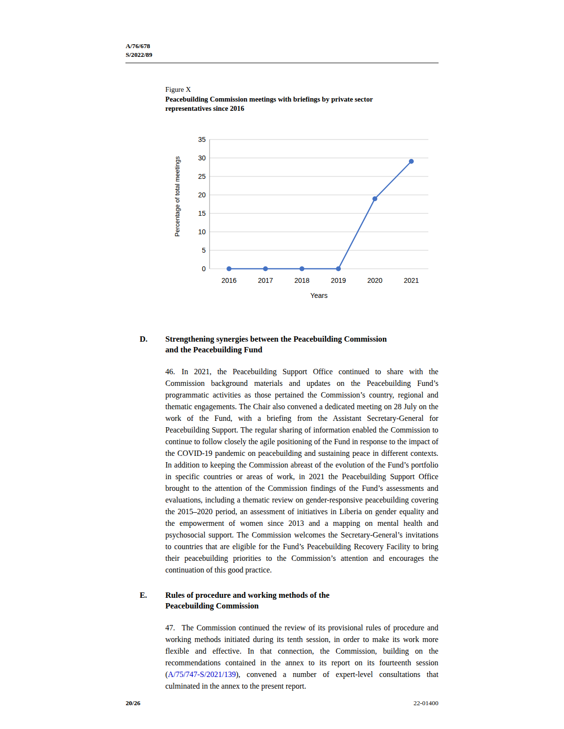A/76/678
S/2022/89
Figure X
Peacebuilding Commission meetings with briefings by private sector
representatives since 2016
35 30 25 20 15 10 5 0 Percentage of total meetings 2016 2017 2018 2019 2020 2021 Years
D. Strengthening synergies between the Peacebuilding Commission
and the Peacebuilding Fund
46. In 2021, the Peacebuilding Support Office continued to share with the Commission background materials and updates on the Peacebuilding Fund’s programmatic activities as those pertained the Commission’s country, regional and thematic engagements. The Chair also convened a dedicated meeting on 28 July on the work of the Fund, with a briefing from the Assistant Secretary-General for Peacebuilding Support. The regular sharing of information enabled the Commission to continue to follow closely the agile positioning of the Fund in response to the impact of the COVID-19 pandemic on peacebuilding and sustaining peace in different contexts. In addition to keeping the Commission abreast of the evolution of the Fund’s portfolio in specific countries or areas of work, in 2021 the Peacebuilding Support Office brought to the attention of the Commission findings of the Fund’s assessments and evaluations, including a thematic review on gender-responsive peacebuilding covering the 2015–2020 period, an assessment of initiatives in Liberia on gender equality and the empowerment of women since 2013 and a mapping on mental health and psychosocial support. The Commission welcomes the Secretary-General’s invitations to countries that are eligible for the Fund’s Peacebuilding Recovery Facility to bring their peacebuilding priorities to the Commission’s attention and encourages the continuation of this good practice.
E. Rules of procedure and working methods of the
Peacebuilding Commission
47. The Commission continued the review of its provisional rules of procedure and working methods initiated during its tenth session, in order to make its work more flexible and effective. In that connection, the Commission, building on the recommendations contained in the annex to its report on its fourteenth session (A/75/747-S/2021/139), convened a number of expert-level consultations that culminated in the annex to the present report.
20/26 22-01400